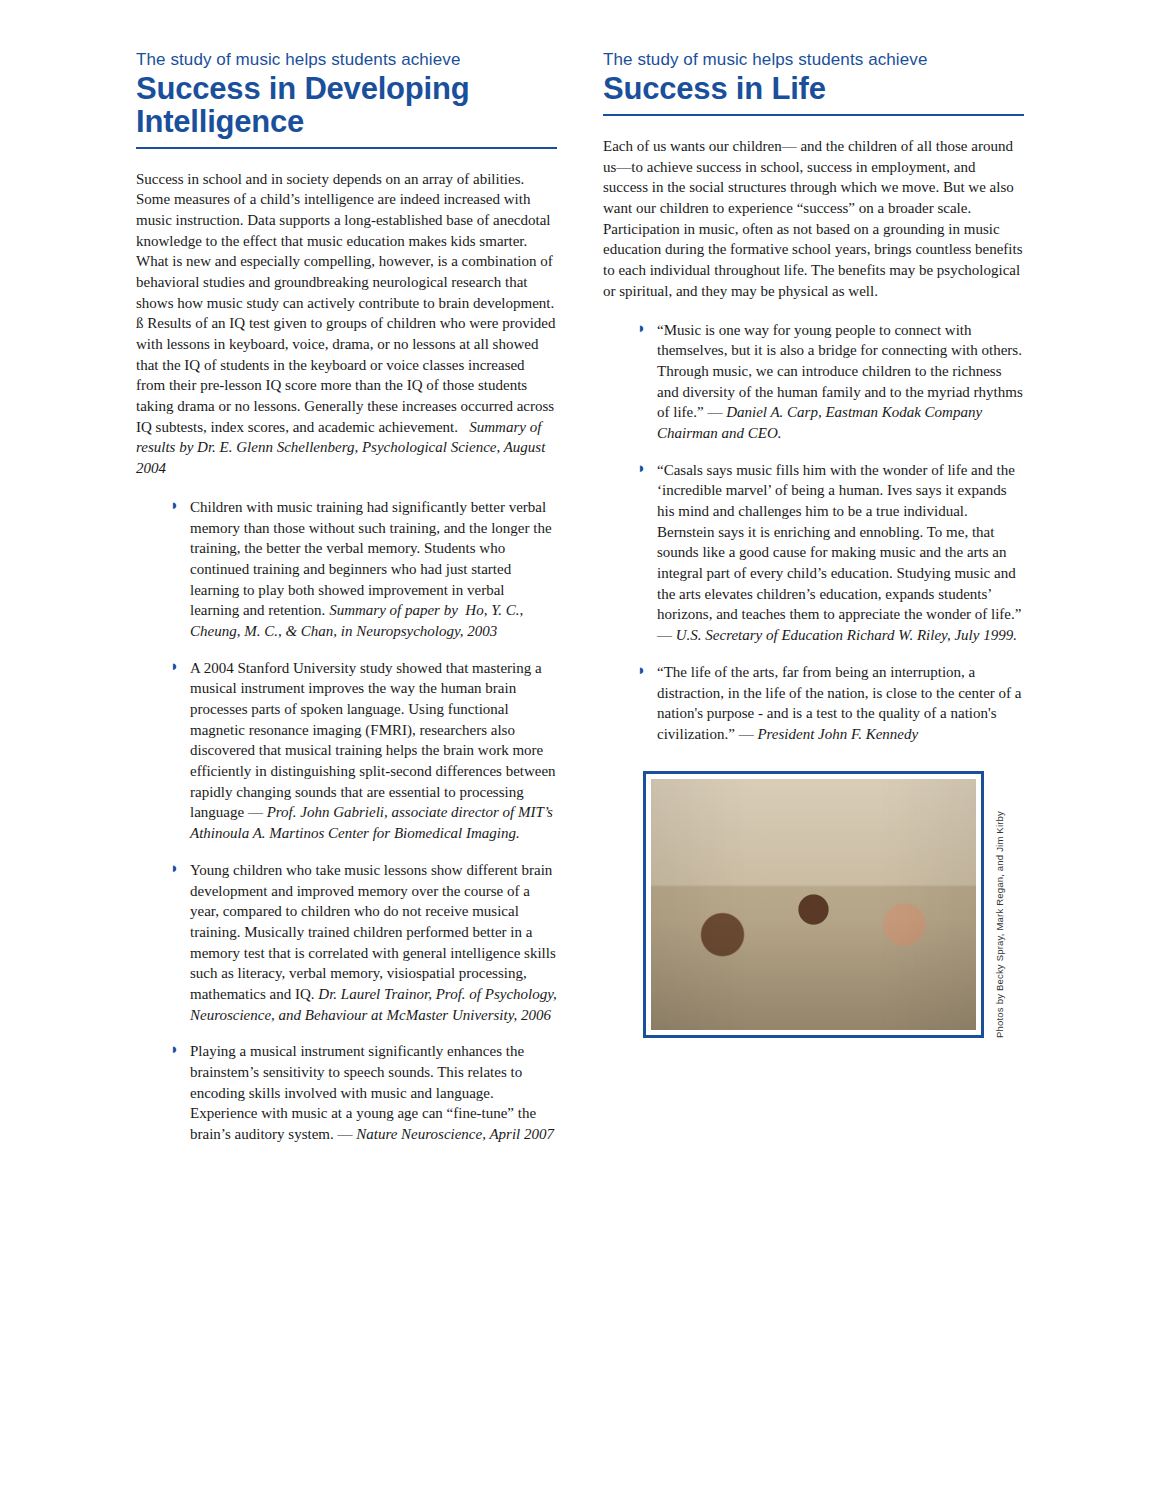The study of music helps students achieve
Success in Developing Intelligence
Success in school and in society depends on an array of abilities. Some measures of a child’s intelligence are indeed increased with music instruction. Data supports a long-established base of anecdotal knowledge to the effect that music education makes kids smarter. What is new and especially compelling, however, is a combination of behavioral studies and groundbreaking neurological research that shows how music study can actively contribute to brain development. ß Results of an IQ test given to groups of children who were provided with lessons in keyboard, voice, drama, or no lessons at all showed that the IQ of students in the keyboard or voice classes increased from their pre-lesson IQ score more than the IQ of those students taking drama or no lessons. Generally these increases occurred across IQ subtests, index scores, and academic achievement. Summary of results by Dr. E. Glenn Schellenberg, Psychological Science, August 2004
Children with music training had significantly better verbal memory than those without such training, and the longer the training, the better the verbal memory. Students who continued training and beginners who had just started learning to play both showed improvement in verbal learning and retention. Summary of paper by Ho, Y. C., Cheung, M. C., & Chan, in Neuropsychology, 2003
A 2004 Stanford University study showed that mastering a musical instrument improves the way the human brain processes parts of spoken language. Using functional magnetic resonance imaging (FMRI), researchers also discovered that musical training helps the brain work more efficiently in distinguishing split-second differences between rapidly changing sounds that are essential to processing language — Prof. John Gabrieli, associate director of MIT’s Athinoula A. Martinos Center for Biomedical Imaging.
Young children who take music lessons show different brain development and improved memory over the course of a year, compared to children who do not receive musical training. Musically trained children performed better in a memory test that is correlated with general intelligence skills such as literacy, verbal memory, visiospatial processing, mathematics and IQ. Dr. Laurel Trainor, Prof. of Psychology, Neuroscience, and Behaviour at McMaster University, 2006
Playing a musical instrument significantly enhances the brainstem’s sensitivity to speech sounds. This relates to encoding skills involved with music and language. Experience with music at a young age can “fine-tune” the brain’s auditory system. — Nature Neuroscience, April 2007
The study of music helps students achieve
Success in Life
Each of us wants our children— and the children of all those around us—to achieve success in school, success in employment, and success in the social structures through which we move. But we also want our children to experience “success” on a broader scale. Participation in music, often as not based on a grounding in music education during the formative school years, brings countless benefits to each individual throughout life. The benefits may be psychological or spiritual, and they may be physical as well.
“Music is one way for young people to connect with themselves, but it is also a bridge for connecting with others. Through music, we can introduce children to the richness and diversity of the human family and to the myriad rhythms of life.” — Daniel A. Carp, Eastman Kodak Company Chairman and CEO.
“Casals says music fills him with the wonder of life and the ‘incredible marvel’ of being a human. Ives says it expands his mind and challenges him to be a true individual. Bernstein says it is enriching and ennobling. To me, that sounds like a good cause for making music and the arts an integral part of every child’s education. Studying music and the arts elevates children’s education, expands students’ horizons, and teaches them to appreciate the wonder of life.” — U.S. Secretary of Education Richard W. Riley, July 1999.
“The life of the arts, far from being an interruption, a distraction, in the life of the nation, is close to the center of a nation's purpose - and is a test to the quality of a nation's civilization.” — President John F. Kennedy
Photos by Becky Spray, Mark Regan, and Jim Kirby